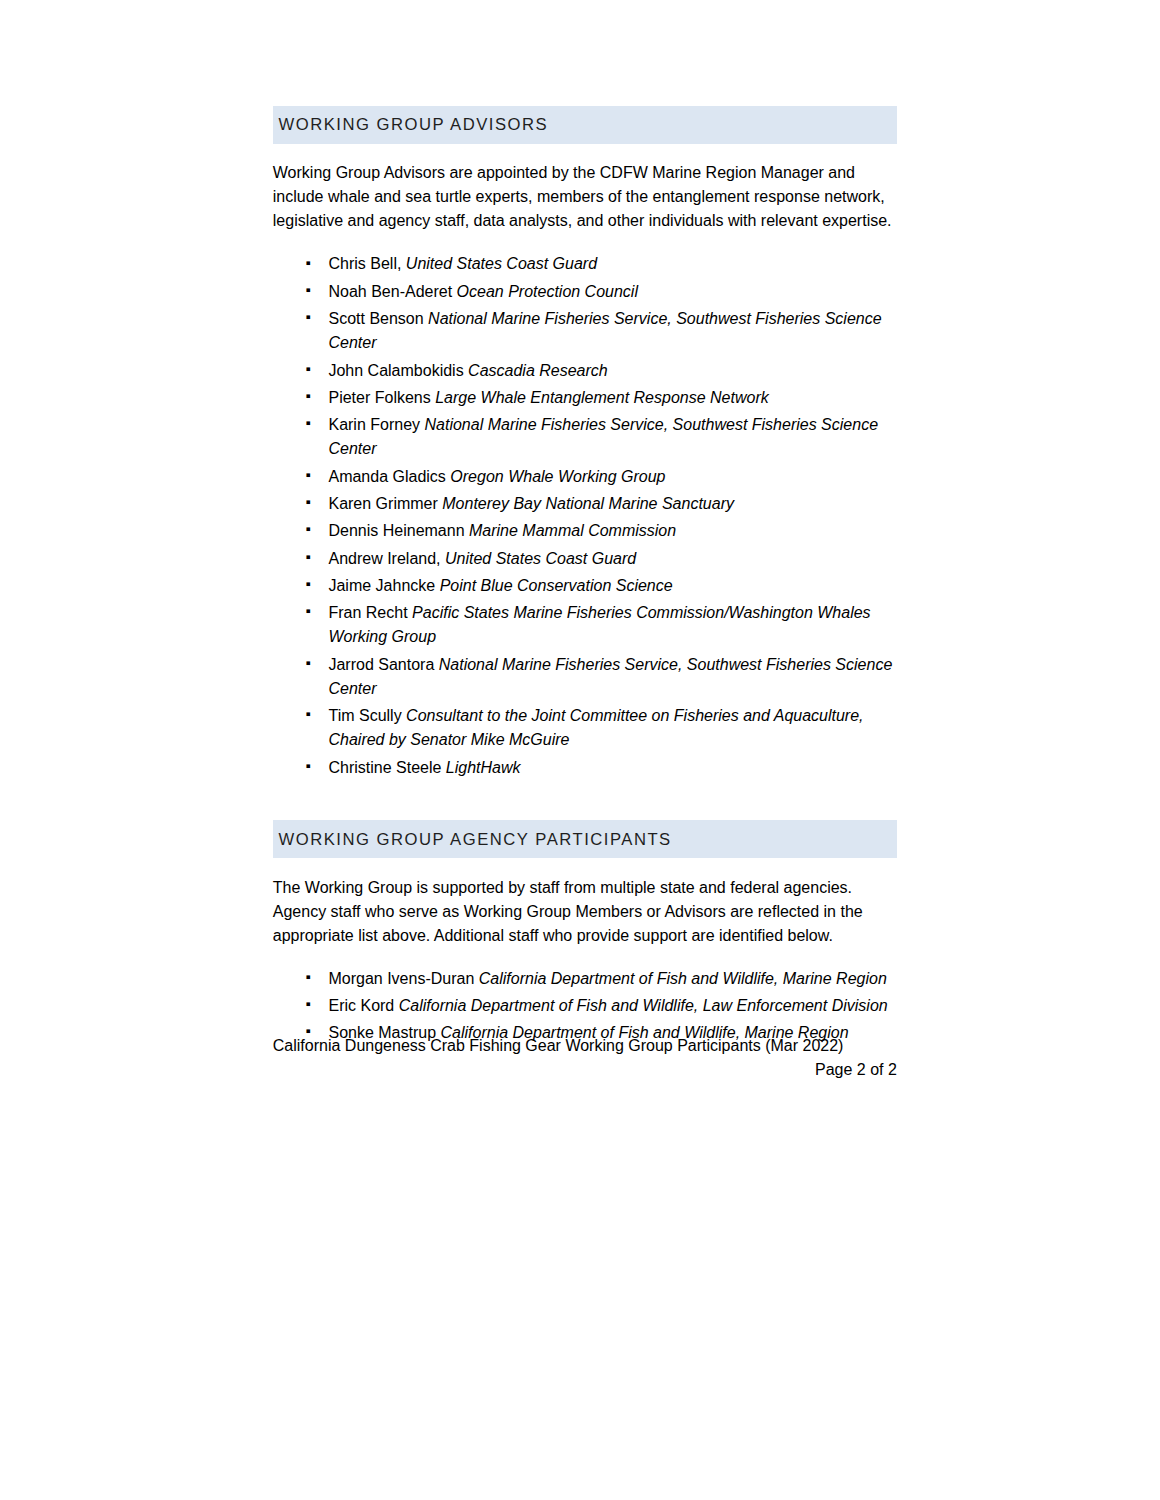Working Group Advisors
Working Group Advisors are appointed by the CDFW Marine Region Manager and include whale and sea turtle experts, members of the entanglement response network, legislative and agency staff, data analysts, and other individuals with relevant expertise.
Chris Bell, United States Coast Guard
Noah Ben-Aderet Ocean Protection Council
Scott Benson National Marine Fisheries Service, Southwest Fisheries Science Center
John Calambokidis Cascadia Research
Pieter Folkens Large Whale Entanglement Response Network
Karin Forney National Marine Fisheries Service, Southwest Fisheries Science Center
Amanda Gladics Oregon Whale Working Group
Karen Grimmer Monterey Bay National Marine Sanctuary
Dennis Heinemann Marine Mammal Commission
Andrew Ireland, United States Coast Guard
Jaime Jahncke Point Blue Conservation Science
Fran Recht Pacific States Marine Fisheries Commission/Washington Whales Working Group
Jarrod Santora National Marine Fisheries Service, Southwest Fisheries Science Center
Tim Scully Consultant to the Joint Committee on Fisheries and Aquaculture, Chaired by Senator Mike McGuire
Christine Steele LightHawk
Working Group Agency Participants
The Working Group is supported by staff from multiple state and federal agencies. Agency staff who serve as Working Group Members or Advisors are reflected in the appropriate list above. Additional staff who provide support are identified below.
Morgan Ivens-Duran California Department of Fish and Wildlife, Marine Region
Eric Kord California Department of Fish and Wildlife, Law Enforcement Division
Sonke Mastrup California Department of Fish and Wildlife, Marine Region
California Dungeness Crab Fishing Gear Working Group Participants (Mar 2022) Page 2 of 2